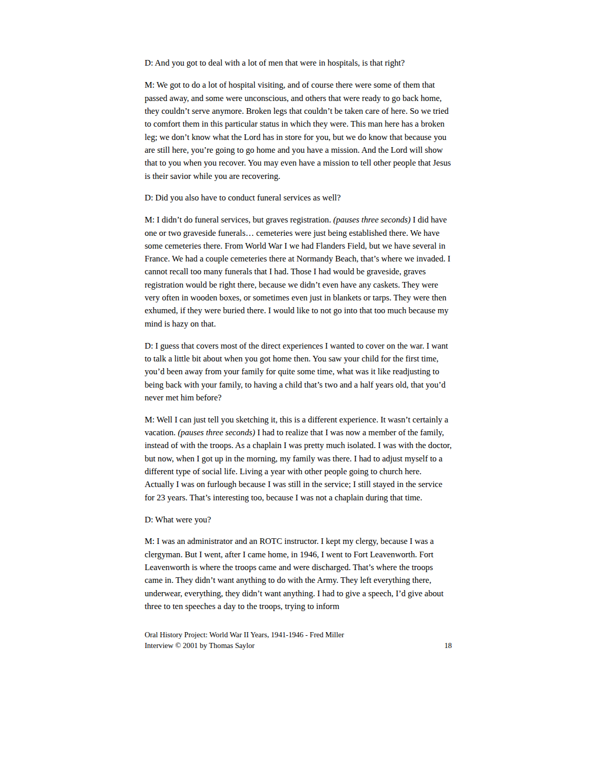D: And you got to deal with a lot of men that were in hospitals, is that right?
M: We got to do a lot of hospital visiting, and of course there were some of them that passed away, and some were unconscious, and others that were ready to go back home, they couldn’t serve anymore. Broken legs that couldn’t be taken care of here. So we tried to comfort them in this particular status in which they were. This man here has a broken leg; we don’t know what the Lord has in store for you, but we do know that because you are still here, you’re going to go home and you have a mission. And the Lord will show that to you when you recover. You may even have a mission to tell other people that Jesus is their savior while you are recovering.
D: Did you also have to conduct funeral services as well?
M: I didn’t do funeral services, but graves registration. (pauses three seconds) I did have one or two graveside funerals… cemeteries were just being established there. We have some cemeteries there. From World War I we had Flanders Field, but we have several in France. We had a couple cemeteries there at Normandy Beach, that’s where we invaded. I cannot recall too many funerals that I had. Those I had would be graveside, graves registration would be right there, because we didn’t even have any caskets. They were very often in wooden boxes, or sometimes even just in blankets or tarps. They were then exhumed, if they were buried there. I would like to not go into that too much because my mind is hazy on that.
D: I guess that covers most of the direct experiences I wanted to cover on the war. I want to talk a little bit about when you got home then. You saw your child for the first time, you’d been away from your family for quite some time, what was it like readjusting to being back with your family, to having a child that’s two and a half years old, that you’d never met him before?
M: Well I can just tell you sketching it, this is a different experience. It wasn’t certainly a vacation. (pauses three seconds) I had to realize that I was now a member of the family, instead of with the troops. As a chaplain I was pretty much isolated. I was with the doctor, but now, when I got up in the morning, my family was there. I had to adjust myself to a different type of social life. Living a year with other people going to church here. Actually I was on furlough because I was still in the service; I still stayed in the service for 23 years. That’s interesting too, because I was not a chaplain during that time.
D: What were you?
M: I was an administrator and an ROTC instructor. I kept my clergy, because I was a clergyman. But I went, after I came home, in 1946, I went to Fort Leavenworth. Fort Leavenworth is where the troops came and were discharged. That’s where the troops came in. They didn’t want anything to do with the Army. They left everything there, underwear, everything, they didn’t want anything. I had to give a speech, I’d give about three to ten speeches a day to the troops, trying to inform
Oral History Project: World War II Years, 1941-1946 - Fred Miller Interview © 2001 by Thomas Saylor18